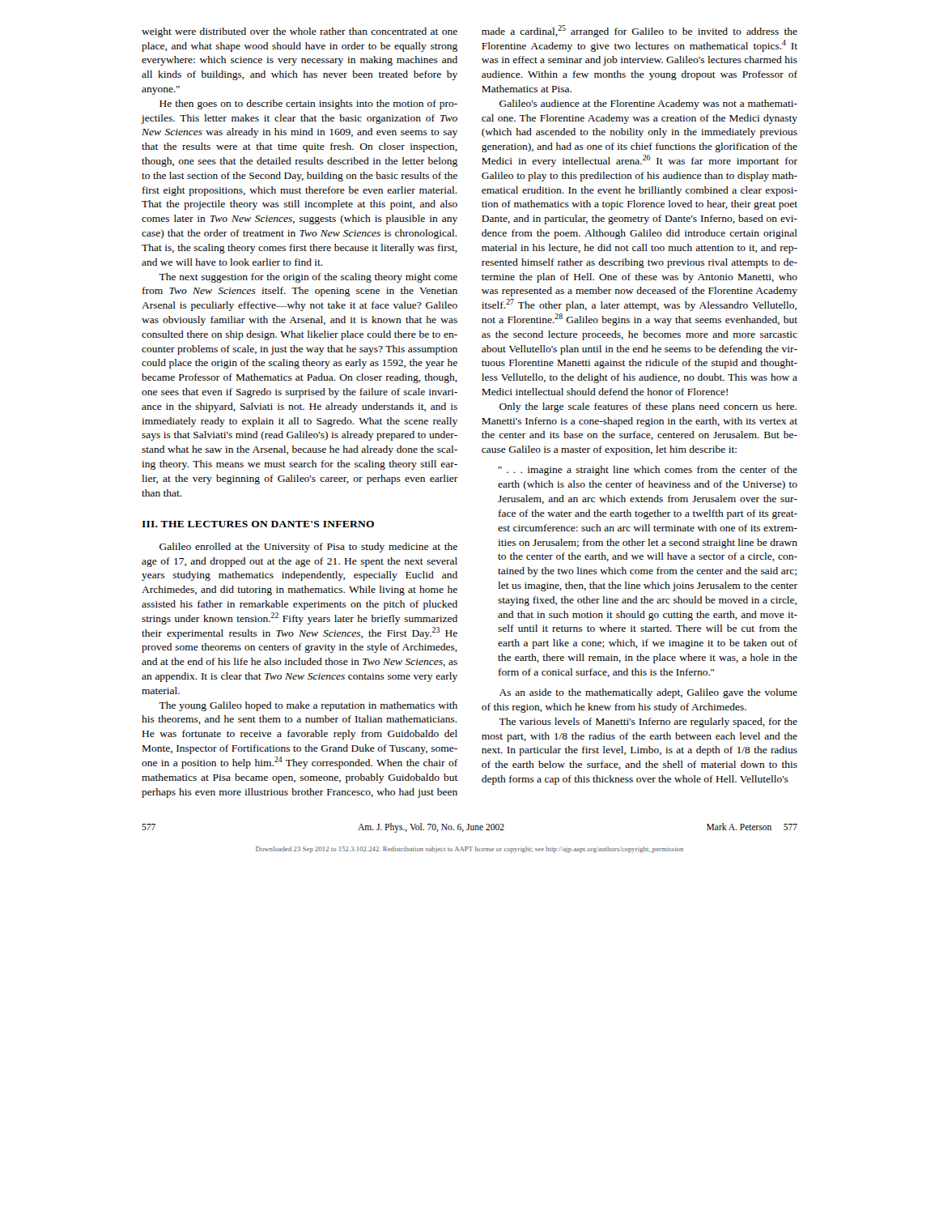weight were distributed over the whole rather than concentrated at one place, and what shape wood should have in order to be equally strong everywhere: which science is very necessary in making machines and all kinds of buildings, and which has never been treated before by anyone.''
He then goes on to describe certain insights into the motion of projectiles. This letter makes it clear that the basic organization of Two New Sciences was already in his mind in 1609, and even seems to say that the results were at that time quite fresh. On closer inspection, though, one sees that the detailed results described in the letter belong to the last section of the Second Day, building on the basic results of the first eight propositions, which must therefore be even earlier material. That the projectile theory was still incomplete at this point, and also comes later in Two New Sciences, suggests (which is plausible in any case) that the order of treatment in Two New Sciences is chronological. That is, the scaling theory comes first there because it literally was first, and we will have to look earlier to find it.
The next suggestion for the origin of the scaling theory might come from Two New Sciences itself. The opening scene in the Venetian Arsenal is peculiarly effective—why not take it at face value? Galileo was obviously familiar with the Arsenal, and it is known that he was consulted there on ship design. What likelier place could there be to encounter problems of scale, in just the way that he says? This assumption could place the origin of the scaling theory as early as 1592, the year he became Professor of Mathematics at Padua. On closer reading, though, one sees that even if Sagredo is surprised by the failure of scale invariance in the shipyard, Salviati is not. He already understands it, and is immediately ready to explain it all to Sagredo. What the scene really says is that Salviati's mind (read Galileo's) is already prepared to understand what he saw in the Arsenal, because he had already done the scaling theory. This means we must search for the scaling theory still earlier, at the very beginning of Galileo's career, or perhaps even earlier than that.
III. The Lectures on Dante's Inferno
Galileo enrolled at the University of Pisa to study medicine at the age of 17, and dropped out at the age of 21. He spent the next several years studying mathematics independently, especially Euclid and Archimedes, and did tutoring in mathematics. While living at home he assisted his father in remarkable experiments on the pitch of plucked strings under known tension.22 Fifty years later he briefly summarized their experimental results in Two New Sciences, the First Day.23 He proved some theorems on centers of gravity in the style of Archimedes, and at the end of his life he also included those in Two New Sciences, as an appendix. It is clear that Two New Sciences contains some very early material.
The young Galileo hoped to make a reputation in mathematics with his theorems, and he sent them to a number of Italian mathematicians. He was fortunate to receive a favorable reply from Guidobaldo del Monte, Inspector of Fortifications to the Grand Duke of Tuscany, someone in a position to help him.24 They corresponded. When the chair of mathematics at Pisa became open, someone, probably Guidobaldo but perhaps his even more illustrious brother Francesco, who had just been made a cardinal,25 arranged for Galileo to be invited to address the Florentine Academy to give two lectures on mathematical topics.4 It was in effect a seminar and job interview. Galileo's lectures charmed his audience. Within a few months the young dropout was Professor of Mathematics at Pisa.
Galileo's audience at the Florentine Academy was not a mathematical one. The Florentine Academy was a creation of the Medici dynasty (which had ascended to the nobility only in the immediately previous generation), and had as one of its chief functions the glorification of the Medici in every intellectual arena.26 It was far more important for Galileo to play to this predilection of his audience than to display mathematical erudition. In the event he brilliantly combined a clear exposition of mathematics with a topic Florence loved to hear, their great poet Dante, and in particular, the geometry of Dante's Inferno, based on evidence from the poem. Although Galileo did introduce certain original material in his lecture, he did not call too much attention to it, and represented himself rather as describing two previous rival attempts to determine the plan of Hell. One of these was by Antonio Manetti, who was represented as a member now deceased of the Florentine Academy itself.27 The other plan, a later attempt, was by Alessandro Vellutello, not a Florentine.28 Galileo begins in a way that seems evenhanded, but as the second lecture proceeds, he becomes more and more sarcastic about Vellutello's plan until in the end he seems to be defending the virtuous Florentine Manetti against the ridicule of the stupid and thoughtless Vellutello, to the delight of his audience, no doubt. This was how a Medici intellectual should defend the honor of Florence!
Only the large scale features of these plans need concern us here. Manetti's Inferno is a cone-shaped region in the earth, with its vertex at the center and its base on the surface, centered on Jerusalem. But because Galileo is a master of exposition, let him describe it:
'' . . . imagine a straight line which comes from the center of the earth (which is also the center of heaviness and of the Universe) to Jerusalem, and an arc which extends from Jerusalem over the surface of the water and the earth together to a twelfth part of its greatest circumference: such an arc will terminate with one of its extremities on Jerusalem; from the other let a second straight line be drawn to the center of the earth, and we will have a sector of a circle, contained by the two lines which come from the center and the said arc; let us imagine, then, that the line which joins Jerusalem to the center staying fixed, the other line and the arc should be moved in a circle, and that in such motion it should go cutting the earth, and move itself until it returns to where it started. There will be cut from the earth a part like a cone; which, if we imagine it to be taken out of the earth, there will remain, in the place where it was, a hole in the form of a conical surface, and this is the Inferno.''
As an aside to the mathematically adept, Galileo gave the volume of this region, which he knew from his study of Archimedes.
The various levels of Manetti's Inferno are regularly spaced, for the most part, with 1/8 the radius of the earth between each level and the next. In particular the first level, Limbo, is at a depth of 1/8 the radius of the earth below the surface, and the shell of material down to this depth forms a cap of this thickness over the whole of Hell. Vellutello's
577
Am. J. Phys., Vol. 70, No. 6, June 2002
Mark A. Peterson 577
Downloaded 23 Sep 2012 to 152.3.102.242. Redistribution subject to AAPT license or copyright; see http://ajp.aapt.org/authors/copyright_permission